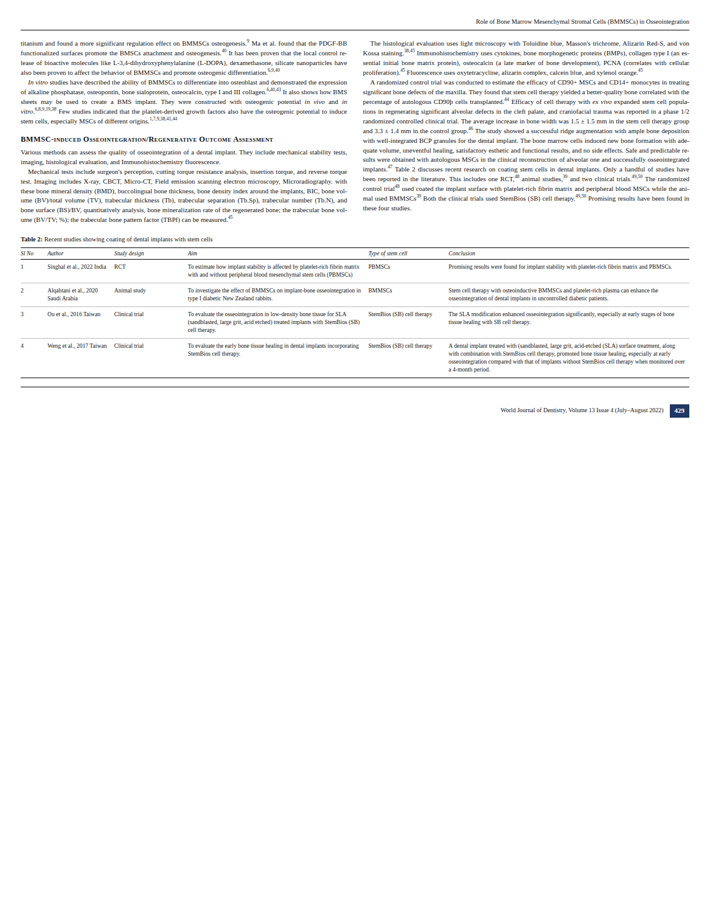Role of Bone Marrow Mesenchymal Stromal Cells (BMMSCs) in Osseointegration
titanium and found a more significant regulation effect on BMMSCs osteogenesis.9 Ma et al. found that the PDGF-BB functionalized surfaces promote the BMSCs attachment and osteogenesis.40 It has been proven that the local control release of bioactive molecules like L-3,4-dihydroxyphenylalanine (L-DOPA), dexamethasone, silicate nanoparticles have also been proven to affect the behavior of BMMSCs and promote osteogenic differentiation.6,9,40
In vitro studies have described the ability of BMMSCs to differentiate into osteoblast and demonstrated the expression of alkaline phosphatase, osteopontin, bone sialoprotein, osteocalcin, type I and III collagen.6,40,43 It also shows how BMS sheets may be used to create a BMS implant. They were constructed with osteogenic potential in vivo and in vitro.6,8,9,19,38 Few studies indicated that the platelet-derived growth factors also have the osteogenic potential to induce stem cells, especially MSCs of different origins.1,7,9,38,41,44
BMMSC-induced Osseointegration/Regenerative Outcome Assessment
Various methods can assess the quality of osseointegration of a dental implant. They include mechanical stability tests, imaging, histological evaluation, and Immunohistochemistry fluorescence.
Mechanical tests include surgeon's perception, cutting torque resistance analysis, insertion torque, and reverse torque test. Imaging includes X-ray, CBCT, Micro-CT, Field emission scanning electron microscopy, Microradiography. with these bone mineral density (BMD), buccolingual bone thickness, bone density index around the implants, BIC, bone volume (BV)/total volume (TV), trabecular thickness (Tb), trabecular separation (Tb.Sp), trabecular number (Tb.N), and bone surface (BS)/BV, quantitatively analysis, bone mineralization rate of the regenerated bone; the trabecular bone volume (BV/TV; %); the trabecular bone pattern factor (TBPf) can be measured.45
The histological evaluation uses light microscopy with Toluidine blue, Masson's trichrome, Alizarin Red-S, and von Kossa staining.38,45 Immunohistochemistry uses cytokines, bone morphogenetic proteins (BMPs), collagen type I (an essential initial bone matrix protein), osteocalcin (a late marker of bone development), PCNA (correlates with cellular proliferation).45 Fluorescence uses oxytetracycline, alizarin complex, calcein blue, and xylenol orange.45
A randomized control trial was conducted to estimate the efficacy of CD90+ MSCs and CD14+ monocytes in treating significant bone defects of the maxilla. They found that stem cell therapy yielded a better-quality bone correlated with the percentage of autologous CD90þ cells transplanted.44 Efficacy of cell therapy with ex vivo expanded stem cell populations in regenerating significant alveolar defects in the cleft palate, and craniofacial trauma was reported in a phase 1/2 randomized controlled clinical trial. The average increase in bone width was 1.5 ± 1.5 mm in the stem cell therapy group and 3.3 ± 1.4 mm in the control group.46 The study showed a successful ridge augmentation with ample bone deposition with well-integrated BCP granules for the dental implant. The bone marrow cells induced new bone formation with adequate volume, uneventful healing, satisfactory esthetic and functional results, and no side effects. Safe and predictable results were obtained with autologous MSCs in the clinical reconstruction of alveolar one and successfully osseointegrated implants.47 Table 2 discusses recent research on coating stem cells in dental implants. Only a handful of studies have been reported in the literature. This includes one RCT,48 animal studies,39 and two clinical trials.49,50 The randomized control trial48 used coated the implant surface with platelet-rich fibrin matrix and peripheral blood MSCs while the animal used BMMSCs39 Both the clinical trials used StemBios (SB) cell therapy.49,50 Promising results have been found in these four studies.
Table 2: Recent studies showing coating of dental implants with stem cells
| Sl No | Author | Study design | Aim | Type of stem cell | Conclusion |
| --- | --- | --- | --- | --- | --- |
| 1 | Singhal et al., 2022 India | RCT | To estimate how implant stability is affected by platelet-rich fibrin matrix with and without peripheral blood mesenchymal stem cells (PBMSCs) | PBMSCs | Promising results were found for implant stability with platelet-rich fibrin matrix and PBMSCs. |
| 2 | Alqahtani et al., 2020 Saudi Arabia | Animal study | To investigate the effect of BMMSCs on implant-bone osseointegration in type I diabetic New Zealand rabbits. | BMMSCs | Stem cell therapy with osteoinductive BMMSCs and platelet-rich plasma can enhance the osseointegration of dental implants in uncontrolled diabetic patients. |
| 3 | Ou et al., 2016 Taiwan | Clinical trial | To evaluate the osseointegration in low-density bone tissue for SLA (sandblasted, large grit, acid etched) treated implants with StemBios (SB) cell therapy. | StemBios (SB) cell therapy | The SLA modification enhanced osseointegration significantly, especially at early stages of bone tissue healing with SB cell therapy. |
| 4 | Weng et al., 2017 Taiwan | Clinical trial | To evaluate the early bone tissue healing in dental implants incorporating StemBios cell therapy. | StemBios (SB) cell therapy | A dental implant treated with (sandblasted, large grit, acid-etched (SLA) surface treatment, along with combination with StemBios cell therapy, promoted bone tissue healing, especially at early osseointegration compared with that of implants without StemBios cell therapy when monitored over a 4-month period. |
World Journal of Dentistry, Volume 13 Issue 4 (July–August 2022) 429